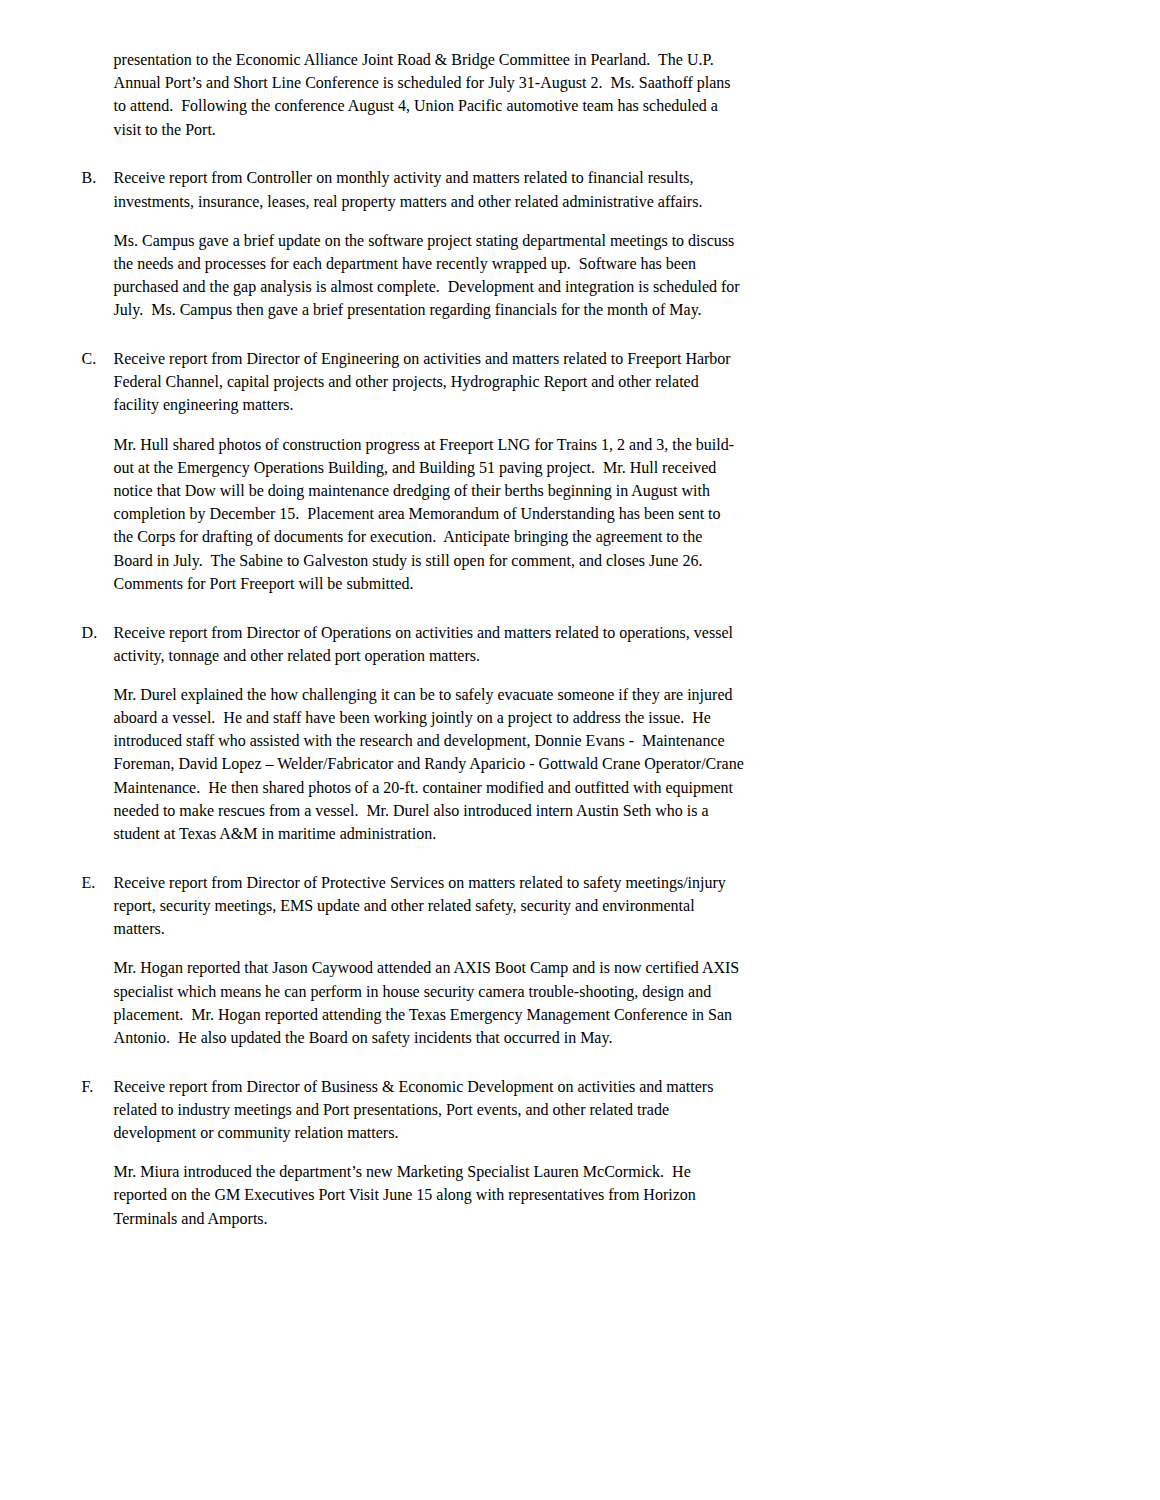presentation to the Economic Alliance Joint Road & Bridge Committee in Pearland. The U.P. Annual Port’s and Short Line Conference is scheduled for July 31-August 2. Ms. Saathoff plans to attend. Following the conference August 4, Union Pacific automotive team has scheduled a visit to the Port.
B.
Receive report from Controller on monthly activity and matters related to financial results, investments, insurance, leases, real property matters and other related administrative affairs.
Ms. Campus gave a brief update on the software project stating departmental meetings to discuss the needs and processes for each department have recently wrapped up. Software has been purchased and the gap analysis is almost complete. Development and integration is scheduled for July. Ms. Campus then gave a brief presentation regarding financials for the month of May.
C.
Receive report from Director of Engineering on activities and matters related to Freeport Harbor Federal Channel, capital projects and other projects, Hydrographic Report and other related facility engineering matters.
Mr. Hull shared photos of construction progress at Freeport LNG for Trains 1, 2 and 3, the build-out at the Emergency Operations Building, and Building 51 paving project. Mr. Hull received notice that Dow will be doing maintenance dredging of their berths beginning in August with completion by December 15. Placement area Memorandum of Understanding has been sent to the Corps for drafting of documents for execution. Anticipate bringing the agreement to the Board in July. The Sabine to Galveston study is still open for comment, and closes June 26. Comments for Port Freeport will be submitted.
D.
Receive report from Director of Operations on activities and matters related to operations, vessel activity, tonnage and other related port operation matters.
Mr. Durel explained the how challenging it can be to safely evacuate someone if they are injured aboard a vessel. He and staff have been working jointly on a project to address the issue. He introduced staff who assisted with the research and development, Donnie Evans - Maintenance Foreman, David Lopez – Welder/Fabricator and Randy Aparicio - Gottwald Crane Operator/Crane Maintenance. He then shared photos of a 20-ft. container modified and outfitted with equipment needed to make rescues from a vessel. Mr. Durel also introduced intern Austin Seth who is a student at Texas A&M in maritime administration.
E.
Receive report from Director of Protective Services on matters related to safety meetings/injury report, security meetings, EMS update and other related safety, security and environmental matters.
Mr. Hogan reported that Jason Caywood attended an AXIS Boot Camp and is now certified AXIS specialist which means he can perform in house security camera trouble-shooting, design and placement. Mr. Hogan reported attending the Texas Emergency Management Conference in San Antonio. He also updated the Board on safety incidents that occurred in May.
F.
Receive report from Director of Business & Economic Development on activities and matters related to industry meetings and Port presentations, Port events, and other related trade development or community relation matters.
Mr. Miura introduced the department’s new Marketing Specialist Lauren McCormick. He reported on the GM Executives Port Visit June 15 along with representatives from Horizon Terminals and Amports.